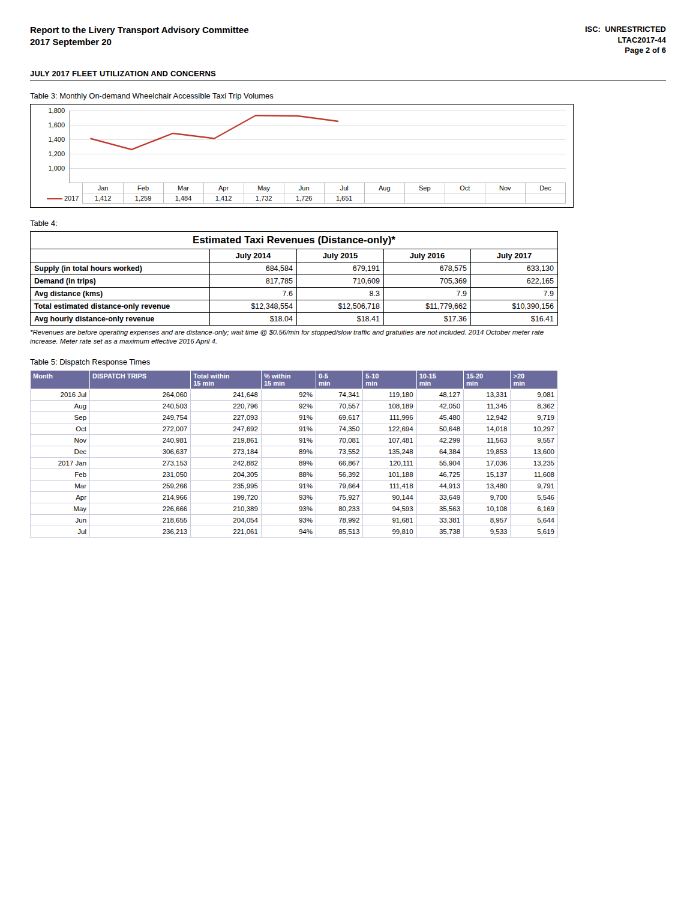Report to the Livery Transport Advisory Committee
2017 September 20
ISC: UNRESTRICTED
LTAC2017-44
Page 2 of 6
JULY 2017 FLEET UTILIZATION AND CONCERNS
Table 3: Monthly On-demand Wheelchair Accessible Taxi Trip Volumes
1,800 1,600 1,400 1,200 1,000
y = (1800 - value) / 1000 * 120 (1800 top, 800 bottom)
| | Jan | Feb | Mar | Apr | May | Jun | Jul | Aug | Sep | Oct | Nov | Dec |
| --- | --- | --- | --- | --- | --- | --- | --- | --- | --- | --- | --- | --- |
| 2017 | 1,412 | 1,259 | 1,484 | 1,412 | 1,732 | 1,726 | 1,651 | | | | | |
Table 4:
Estimated Taxi Revenues (Distance-only)*
| | July 2014 | July 2015 | July 2016 | July 2017 |
| --- | --- | --- | --- | --- |
| Supply (in total hours worked) | 684,584 | 679,191 | 678,575 | 633,130 |
| Demand (in trips) | 817,785 | 710,609 | 705,369 | 622,165 |
| Avg distance (kms) | 7.6 | 8.3 | 7.9 | 7.9 |
| Total estimated distance-only revenue | $12,348,554 | $12,506,718 | $11,779,662 | $10,390,156 |
| Avg hourly distance-only revenue | $18.04 | $18.41 | $17.36 | $16.41 |
*Revenues are before operating expenses and are distance-only; wait time @ $0.56/min for stopped/slow traffic and gratuities are not included. 2014 October meter rate increase. Meter rate set as a maximum effective 2016 April 4.
Table 5: Dispatch Response Times
| Month | DISPATCH TRIPS | Total within 15 min | % within 15 min | 0-5 min | 5-10 min | 10-15 min | 15-20 min | >20 min |
| --- | --- | --- | --- | --- | --- | --- | --- | --- |
| 2016 Jul | 264,060 | 241,648 | 92% | 74,341 | 119,180 | 48,127 | 13,331 | 9,081 |
| Aug | 240,503 | 220,796 | 92% | 70,557 | 108,189 | 42,050 | 11,345 | 8,362 |
| Sep | 249,754 | 227,093 | 91% | 69,617 | 111,996 | 45,480 | 12,942 | 9,719 |
| Oct | 272,007 | 247,692 | 91% | 74,350 | 122,694 | 50,648 | 14,018 | 10,297 |
| Nov | 240,981 | 219,861 | 91% | 70,081 | 107,481 | 42,299 | 11,563 | 9,557 |
| Dec | 306,637 | 273,184 | 89% | 73,552 | 135,248 | 64,384 | 19,853 | 13,600 |
| 2017 Jan | 273,153 | 242,882 | 89% | 66,867 | 120,111 | 55,904 | 17,036 | 13,235 |
| Feb | 231,050 | 204,305 | 88% | 56,392 | 101,188 | 46,725 | 15,137 | 11,608 |
| Mar | 259,266 | 235,995 | 91% | 79,664 | 111,418 | 44,913 | 13,480 | 9,791 |
| Apr | 214,966 | 199,720 | 93% | 75,927 | 90,144 | 33,649 | 9,700 | 5,546 |
| May | 226,666 | 210,389 | 93% | 80,233 | 94,593 | 35,563 | 10,108 | 6,169 |
| Jun | 218,655 | 204,054 | 93% | 78,992 | 91,681 | 33,381 | 8,957 | 5,644 |
| Jul | 236,213 | 221,061 | 94% | 85,513 | 99,810 | 35,738 | 9,533 | 5,619 |